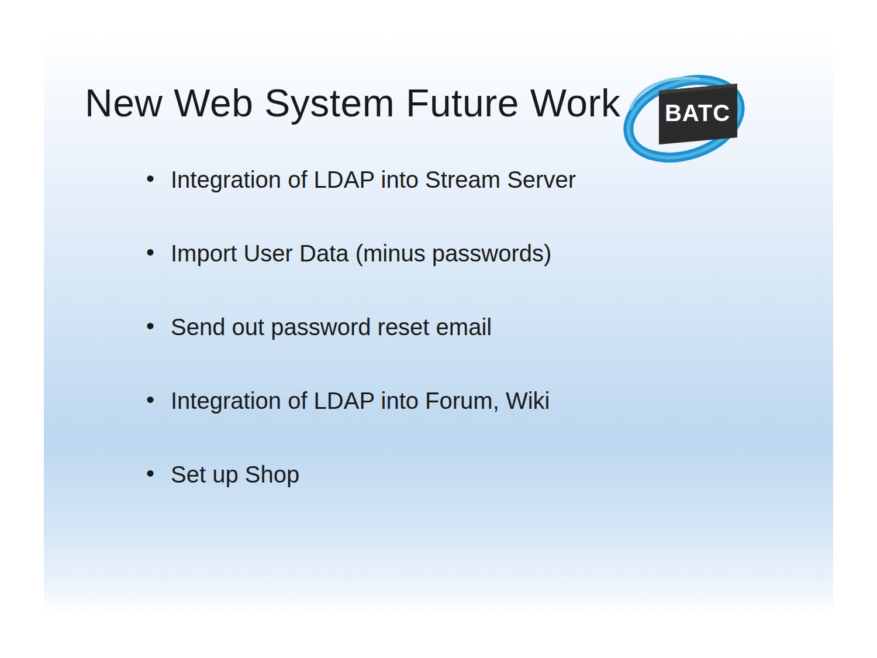New Web System Future Work
BATC
Integration of LDAP into Stream Server
Import User Data (minus passwords)
Send out password reset email
Integration of LDAP into Forum, Wiki
Set up Shop